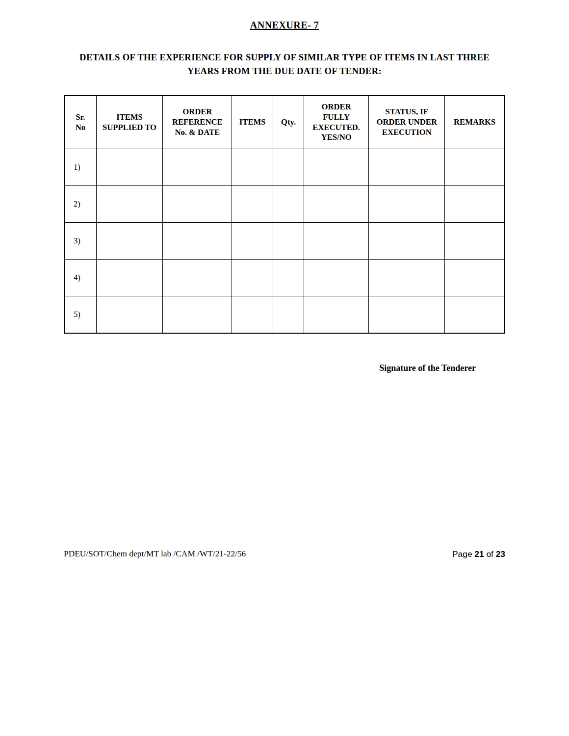ANNEXURE- 7
DETAILS OF THE EXPERIENCE FOR SUPPLY OF SIMILAR TYPE OF ITEMS IN LAST THREE
YEARS FROM THE DUE DATE OF TENDER:
| Sr. No | ITEMS SUPPLIED TO | ORDER REFERENCE No. & DATE | ITEMS | Qty. | ORDER FULLY EXECUTED. YES/NO | STATUS, IF ORDER UNDER EXECUTION | REMARKS |
| --- | --- | --- | --- | --- | --- | --- | --- |
| 1) | | | | | | | |
| 2) | | | | | | | |
| 3) | | | | | | | |
| 4) | | | | | | | |
| 5) | | | | | | | |
Signature of the Tenderer
PDEU/SOT/Chem dept/MT lab /CAM /WT/21-22/56 Page 21 of 23